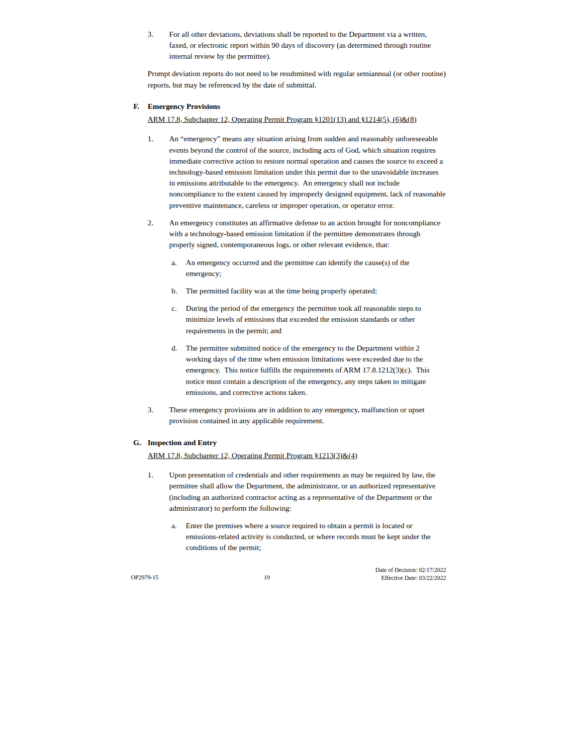3. For all other deviations, deviations shall be reported to the Department via a written, faxed, or electronic report within 90 days of discovery (as determined through routine internal review by the permittee).
Prompt deviation reports do not need to be resubmitted with regular semiannual (or other routine) reports, but may be referenced by the date of submittal.
F. Emergency Provisions
ARM 17.8, Subchapter 12, Operating Permit Program §1201(13) and §1214(5), (6)&(8)
1. An “emergency” means any situation arising from sudden and reasonably unforeseeable events beyond the control of the source, including acts of God, which situation requires immediate corrective action to restore normal operation and causes the source to exceed a technology-based emission limitation under this permit due to the unavoidable increases in emissions attributable to the emergency. An emergency shall not include noncompliance to the extent caused by improperly designed equipment, lack of reasonable preventive maintenance, careless or improper operation, or operator error.
2. An emergency constitutes an affirmative defense to an action brought for noncompliance with a technology-based emission limitation if the permittee demonstrates through properly signed, contemporaneous logs, or other relevant evidence, that:
a. An emergency occurred and the permittee can identify the cause(s) of the emergency;
b. The permitted facility was at the time being properly operated;
c. During the period of the emergency the permittee took all reasonable steps to minimize levels of emissions that exceeded the emission standards or other requirements in the permit; and
d. The permittee submitted notice of the emergency to the Department within 2 working days of the time when emission limitations were exceeded due to the emergency. This notice fulfills the requirements of ARM 17.8.1212(3)(c). This notice must contain a description of the emergency, any steps taken to mitigate emissions, and corrective actions taken.
3. These emergency provisions are in addition to any emergency, malfunction or upset provision contained in any applicable requirement.
G. Inspection and Entry
ARM 17.8, Subchapter 12, Operating Permit Program §1213(3)&(4)
1. Upon presentation of credentials and other requirements as may be required by law, the permittee shall allow the Department, the administrator, or an authorized representative (including an authorized contractor acting as a representative of the Department or the administrator) to perform the following:
a. Enter the premises where a source required to obtain a permit is located or emissions-related activity is conducted, or where records must be kept under the conditions of the permit;
OP2979-15
19
Date of Decision: 02/17/2022
Effective Date: 03/22/2022